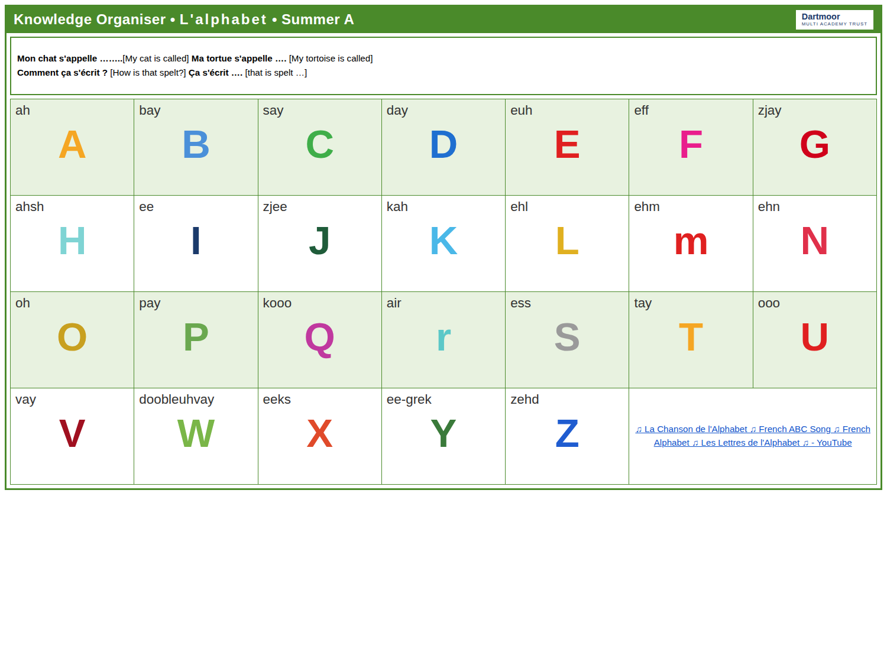Knowledge Organiser • L'alphabet • Summer A
DartmoorMULTI ACADEMY TRUST
Mon chat s'appelle ……..[My cat is called] Ma tortue s'appelle …. [My tortoise is called]
Comment ça s'écrit ? [How is that spelt?] Ça s'écrit …. [that is spelt …]
| ah A | bay B | say C | day D | euh E | eff F | zjay G |
| ahsh H | ee I | zjee J | kah K | ehl L | ehm m | ehn N |
| oh O | pay P | kooo Q | air r | ess S | tay T | ooo U |
| vay V | doobleuhvay W | eeks X | ee-grek Y | zehd Z | ♫ La Chanson de l'Alphabet ♫ French ABC Song ♫ French Alphabet ♫ Les Lettres de l'Alphabet ♫ - YouTube |